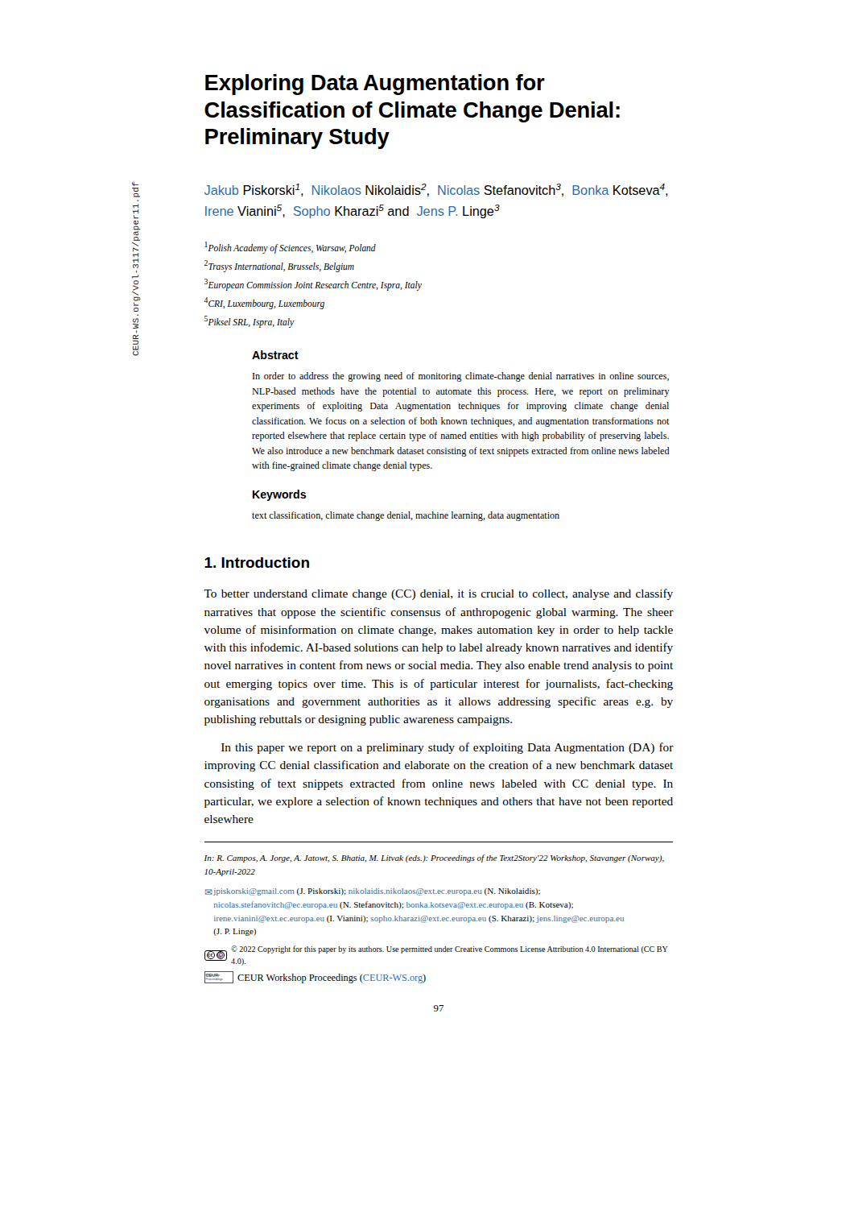CEUR-WS.org/Vol-3117/paper11.pdf
Exploring Data Augmentation for Classification of Climate Change Denial: Preliminary Study
Jakub Piskorski1, Nikolaos Nikolaidis2, Nicolas Stefanovitch3, Bonka Kotseva4,
Irene Vianini5, Sopho Kharazi5 and Jens P. Linge3
1Polish Academy of Sciences, Warsaw, Poland
2Trasys International, Brussels, Belgium
3European Commission Joint Research Centre, Ispra, Italy
4CRI, Luxembourg, Luxembourg
5Piksel SRL, Ispra, Italy
Abstract
In order to address the growing need of monitoring climate-change denial narratives in online sources, NLP-based methods have the potential to automate this process. Here, we report on preliminary experiments of exploiting Data Augmentation techniques for improving climate change denial classification. We focus on a selection of both known techniques, and augmentation transformations not reported elsewhere that replace certain type of named entities with high probability of preserving labels. We also introduce a new benchmark dataset consisting of text snippets extracted from online news labeled with fine-grained climate change denial types.
Keywords
text classification, climate change denial, machine learning, data augmentation
1. Introduction
To better understand climate change (CC) denial, it is crucial to collect, analyse and classify narratives that oppose the scientific consensus of anthropogenic global warming. The sheer volume of misinformation on climate change, makes automation key in order to help tackle with this infodemic. AI-based solutions can help to label already known narratives and identify novel narratives in content from news or social media. They also enable trend analysis to point out emerging topics over time. This is of particular interest for journalists, fact-checking organisations and government authorities as it allows addressing specific areas e.g. by publishing rebuttals or designing public awareness campaigns.
In this paper we report on a preliminary study of exploiting Data Augmentation (DA) for improving CC denial classification and elaborate on the creation of a new benchmark dataset consisting of text snippets extracted from online news labeled with CC denial type. In particular, we explore a selection of known techniques and others that have not been reported elsewhere
In: R. Campos, A. Jorge, A. Jatowt, S. Bhatia, M. Litvak (eds.): Proceedings of the Text2Story'22 Workshop, Stavanger (Norway), 10-April-2022
✉ jpiskorski@gmail.com (J. Piskorski); nikolaidis.nikolaos@ext.ec.europa.eu (N. Nikolaidis);
nicolas.stefanovitch@ec.europa.eu (N. Stefanovitch); bonka.kotseva@ext.ec.europa.eu (B. Kotseva);
irene.vianini@ext.ec.europa.eu (I. Vianini); sopho.kharazi@ext.ec.europa.eu (S. Kharazi); jens.linge@ec.europa.eu
(J. P. Linge)
ccⒸ © 2022 Copyright for this paper by its authors. Use permitted under Creative Commons License Attribution 4.0 International (CC BY 4.0).
CEUR Workshop Proceedings (CEUR-WS.org)
97